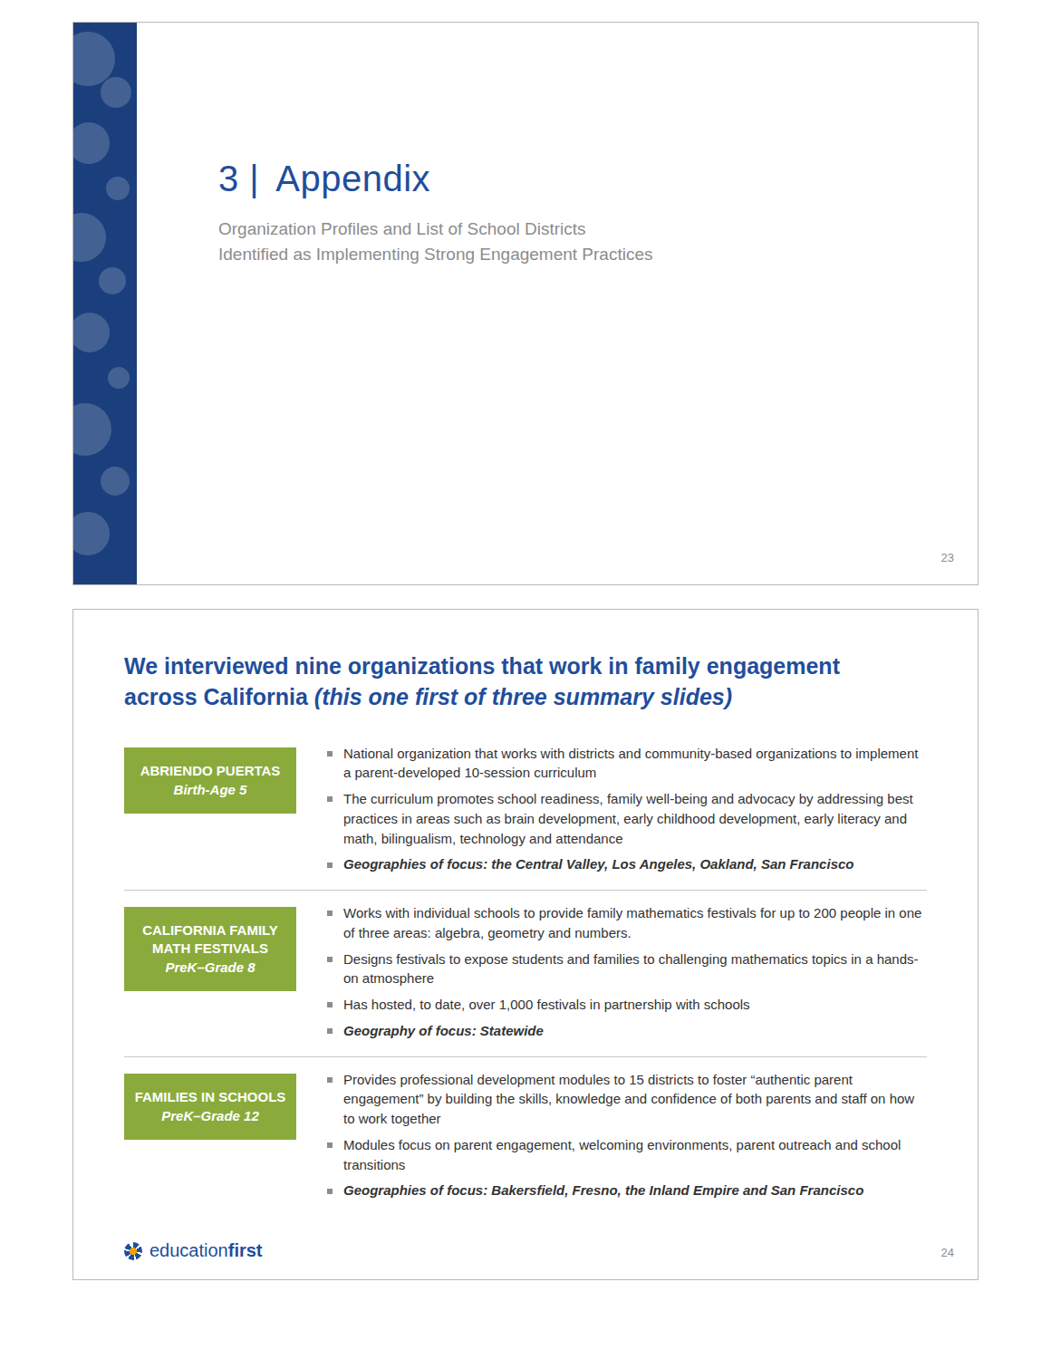3 |Appendix
Organization Profiles and List of School Districts
Identified as Implementing Strong Engagement Practices
23
We interviewed nine organizations that work in family engagement across California (this one first of three summary slides)
ABRIENDO PUERTAS Birth-Age 5
National organization that works with districts and community-based organizations to implement a parent-developed 10-session curriculum
The curriculum promotes school readiness, family well-being and advocacy by addressing best practices in areas such as brain development, early childhood development, early literacy and math, bilingualism, technology and attendance
Geographies of focus: the Central Valley, Los Angeles, Oakland, San Francisco
CALIFORNIA FAMILY MATH FESTIVALS PreK–Grade 8
Works with individual schools to provide family mathematics festivals for up to 200 people in one of three areas: algebra, geometry and numbers.
Designs festivals to expose students and families to challenging mathematics topics in a hands-on atmosphere
Has hosted, to date, over 1,000 festivals in partnership with schools
Geography of focus: Statewide
FAMILIES IN SCHOOLS PreK–Grade 12
Provides professional development modules to 15 districts to foster “authentic parent engagement” by building the skills, knowledge and confidence of both parents and staff on how to work together
Modules focus on parent engagement, welcoming environments, parent outreach and school transitions
Geographies of focus: Bakersfield, Fresno, the Inland Empire and San Francisco
educationfirst
24